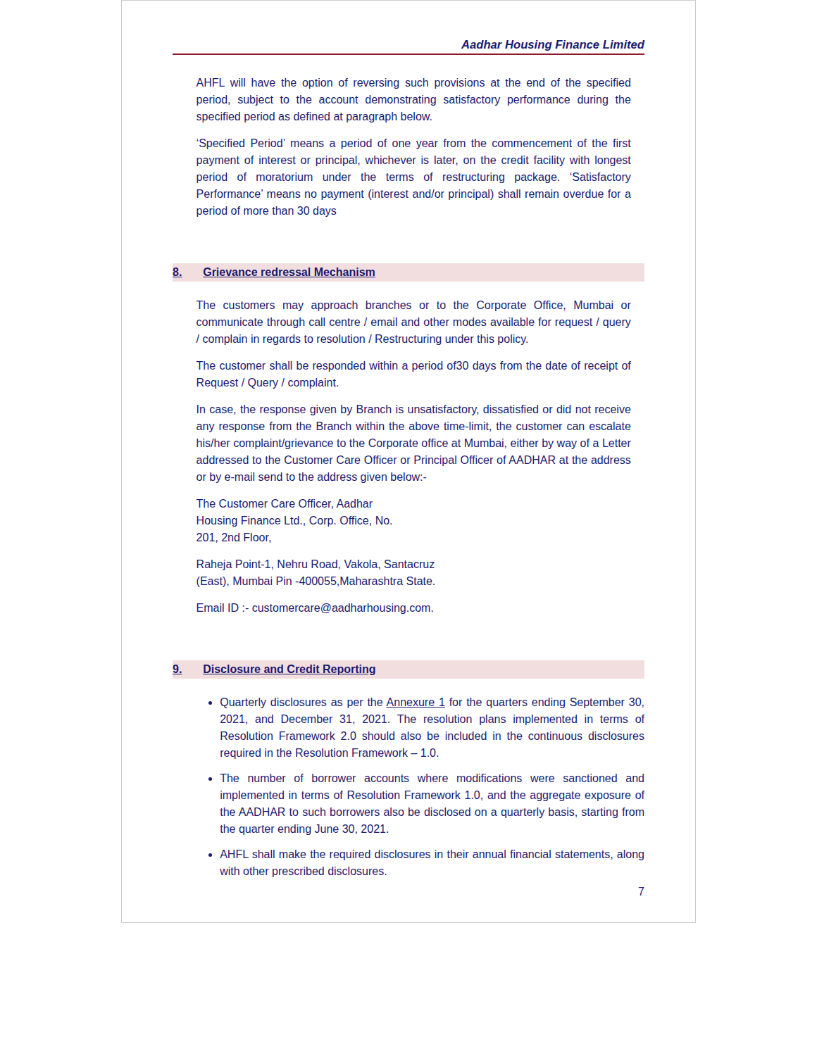Aadhar Housing Finance Limited
AHFL will have the option of reversing such provisions at the end of the specified period, subject to the account demonstrating satisfactory performance during the specified period as defined at paragraph below.
‘Specified Period’ means a period of one year from the commencement of the first payment of interest or principal, whichever is later, on the credit facility with longest period of moratorium under the terms of restructuring package. ‘Satisfactory Performance’ means no payment (interest and/or principal) shall remain overdue for a period of more than 30 days
8. Grievance redressal Mechanism
The customers may approach branches or to the Corporate Office, Mumbai or communicate through call centre / email and other modes available for request / query / complain in regards to resolution / Restructuring under this policy.
The customer shall be responded within a period of30 days from the date of receipt of Request / Query / complaint.
In case, the response given by Branch is unsatisfactory, dissatisfied or did not receive any response from the Branch within the above time-limit, the customer can escalate his/her complaint/grievance to the Corporate office at Mumbai, either by way of a Letter addressed to the Customer Care Officer or Principal Officer of AADHAR at the address or by e-mail send to the address given below:-
The Customer Care Officer, Aadhar
Housing Finance Ltd., Corp. Office, No.
201, 2nd Floor,
Raheja Point-1, Nehru Road, Vakola, Santacruz
(East), Mumbai Pin -400055,Maharashtra State.
Email ID :- customercare@aadharhousing.com.
9. Disclosure and Credit Reporting
Quarterly disclosures as per the Annexure 1 for the quarters ending September 30, 2021, and December 31, 2021. The resolution plans implemented in terms of Resolution Framework 2.0 should also be included in the continuous disclosures required in the Resolution Framework – 1.0.
The number of borrower accounts where modifications were sanctioned and implemented in terms of Resolution Framework 1.0, and the aggregate exposure of the AADHAR to such borrowers also be disclosed on a quarterly basis, starting from the quarter ending June 30, 2021.
AHFL shall make the required disclosures in their annual financial statements, along with other prescribed disclosures.
7